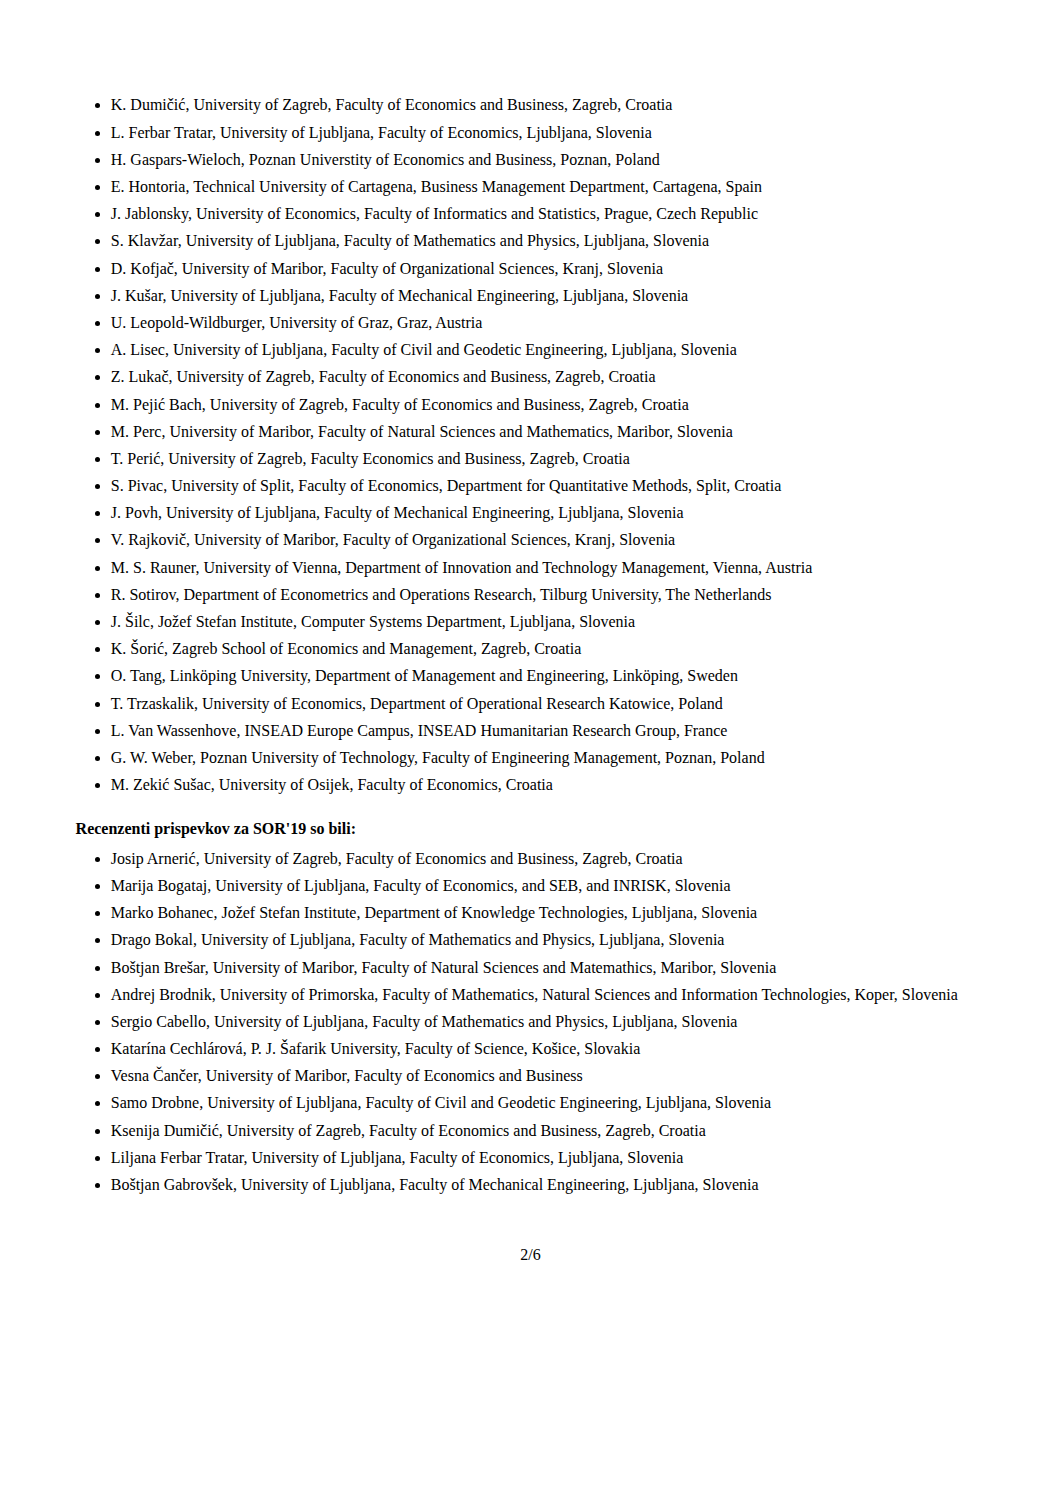K. Dumičić, University of Zagreb, Faculty of Economics and Business, Zagreb, Croatia
L. Ferbar Tratar, University of Ljubljana, Faculty of Economics, Ljubljana, Slovenia
H. Gaspars-Wieloch, Poznan Universtity of Economics and Business, Poznan, Poland
E. Hontoria, Technical University of Cartagena, Business Management Department, Cartagena, Spain
J. Jablonsky, University of Economics, Faculty of Informatics and Statistics, Prague, Czech Republic
S. Klavžar, University of Ljubljana, Faculty of Mathematics and Physics, Ljubljana, Slovenia
D. Kofjač, University of Maribor, Faculty of Organizational Sciences, Kranj, Slovenia
J. Kušar, University of Ljubljana, Faculty of Mechanical Engineering, Ljubljana, Slovenia
U. Leopold-Wildburger, University of Graz, Graz, Austria
A. Lisec, University of Ljubljana, Faculty of Civil and Geodetic Engineering, Ljubljana, Slovenia
Z. Lukač, University of Zagreb, Faculty of Economics and Business, Zagreb, Croatia
M. Pejić Bach, University of Zagreb, Faculty of Economics and Business, Zagreb, Croatia
M. Perc, University of Maribor, Faculty of Natural Sciences and Mathematics, Maribor, Slovenia
T. Perić, University of Zagreb, Faculty Economics and Business, Zagreb, Croatia
S. Pivac, University of Split, Faculty of Economics, Department for Quantitative Methods, Split, Croatia
J. Povh, University of Ljubljana, Faculty of Mechanical Engineering, Ljubljana, Slovenia
V. Rajkovič, University of Maribor, Faculty of Organizational Sciences, Kranj, Slovenia
M. S. Rauner, University of Vienna, Department of Innovation and Technology Management, Vienna, Austria
R. Sotirov, Department of Econometrics and Operations Research, Tilburg University, The Netherlands
J. Šilc, Jožef Stefan Institute, Computer Systems Department, Ljubljana, Slovenia
K. Šorić, Zagreb School of Economics and Management, Zagreb, Croatia
O. Tang, Linköping University, Department of Management and Engineering, Linköping, Sweden
T. Trzaskalik, University of Economics, Department of Operational Research Katowice, Poland
L. Van Wassenhove, INSEAD Europe Campus, INSEAD Humanitarian Research Group, France
G. W. Weber, Poznan University of Technology, Faculty of Engineering Management, Poznan, Poland
M. Zekić Sušac, University of Osijek, Faculty of Economics, Croatia
Recenzenti prispevkov za SOR'19 so bili:
Josip Arnerić, University of Zagreb, Faculty of Economics and Business, Zagreb, Croatia
Marija Bogataj, University of Ljubljana, Faculty of Economics, and SEB, and INRISK, Slovenia
Marko Bohanec, Jožef Stefan Institute, Department of Knowledge Technologies, Ljubljana, Slovenia
Drago Bokal, University of Ljubljana, Faculty of Mathematics and Physics, Ljubljana, Slovenia
Boštjan Brešar, University of Maribor, Faculty of Natural Sciences and Matemathics, Maribor, Slovenia
Andrej Brodnik, University of Primorska, Faculty of Mathematics, Natural Sciences and Information Technologies, Koper, Slovenia
Sergio Cabello, University of Ljubljana, Faculty of Mathematics and Physics, Ljubljana, Slovenia
Katarína Cechlárová, P. J. Šafarik University, Faculty of Science, Košice, Slovakia
Vesna Čančer, University of Maribor, Faculty of Economics and Business
Samo Drobne, University of Ljubljana, Faculty of Civil and Geodetic Engineering, Ljubljana, Slovenia
Ksenija Dumičić, University of Zagreb, Faculty of Economics and Business, Zagreb, Croatia
Liljana Ferbar Tratar, University of Ljubljana, Faculty of Economics, Ljubljana, Slovenia
Boštjan Gabrovšek, University of Ljubljana, Faculty of Mechanical Engineering, Ljubljana, Slovenia
2/6